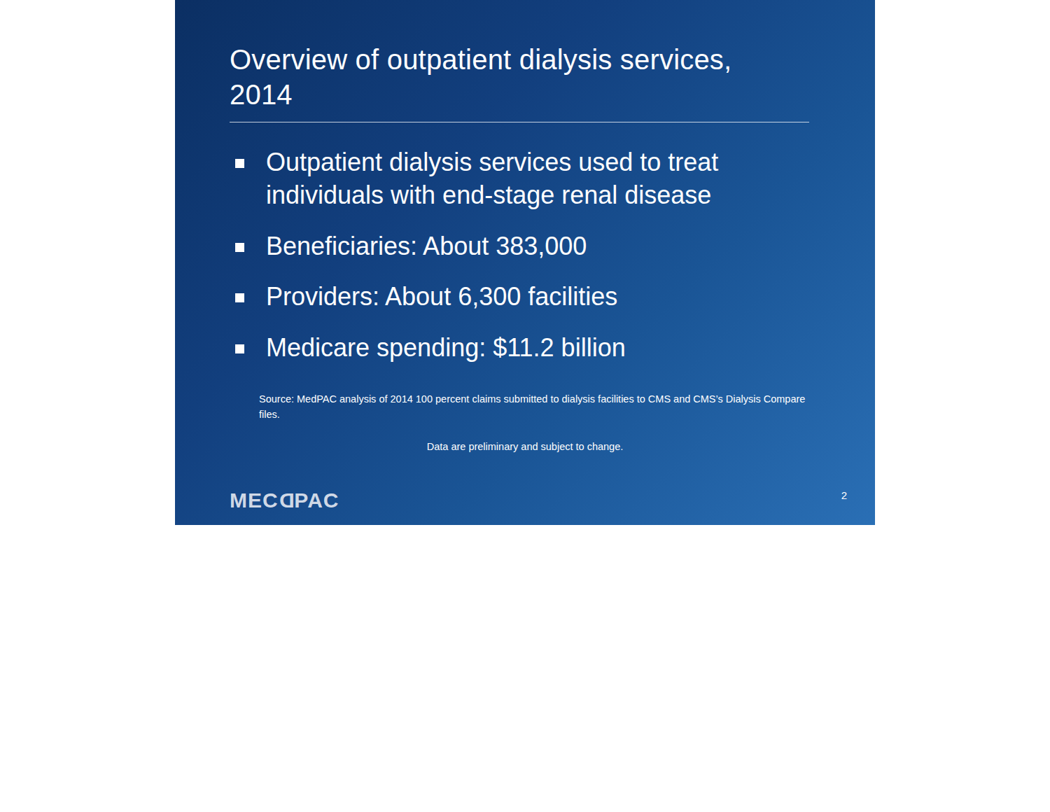Overview of outpatient dialysis services,
2014
Outpatient dialysis services used to treat individuals with end-stage renal disease
Beneficiaries: About 383,000
Providers: About 6,300 facilities
Medicare spending: $11.2 billion
Source: MedPAC analysis of 2014 100 percent claims submitted to dialysis facilities to CMS and CMS’s Dialysis Compare files.
Data are preliminary and subject to change.
MECDPAC
2